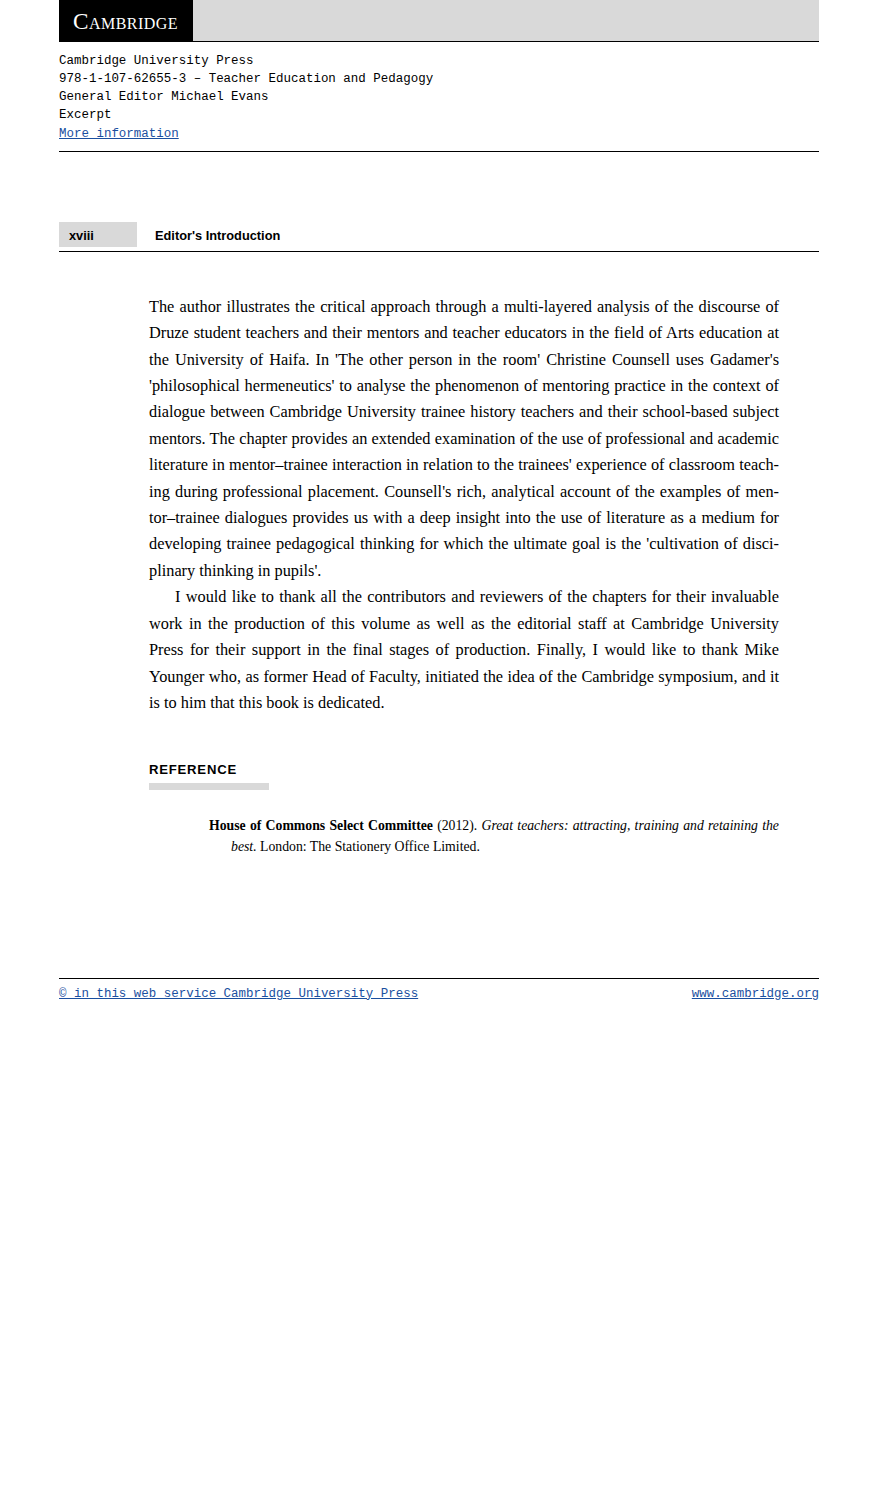Cambridge
Cambridge University Press
978-1-107-62655-3 – Teacher Education and Pedagogy
General Editor Michael Evans
Excerpt
More information
xviii
Editor's Introduction
The author illustrates the critical approach through a multi-layered analysis of the discourse of Druze student teachers and their mentors and teacher educators in the field of Arts education at the University of Haifa. In 'The other person in the room' Christine Counsell uses Gadamer's 'philosophical hermeneutics' to analyse the phenomenon of mentoring practice in the context of dialogue between Cambridge University trainee history teachers and their school-based subject mentors. The chapter provides an extended examination of the use of professional and academic literature in mentor–trainee interaction in relation to the trainees' experience of classroom teaching during professional placement. Counsell's rich, analytical account of the examples of mentor–trainee dialogues provides us with a deep insight into the use of literature as a medium for developing trainee pedagogical thinking for which the ultimate goal is the 'cultivation of disciplinary thinking in pupils'.
I would like to thank all the contributors and reviewers of the chapters for their invaluable work in the production of this volume as well as the editorial staff at Cambridge University Press for their support in the final stages of production. Finally, I would like to thank Mike Younger who, as former Head of Faculty, initiated the idea of the Cambridge symposium, and it is to him that this book is dedicated.
REFERENCE
House of Commons Select Committee (2012). Great teachers: attracting, training and retaining the best. London: The Stationery Office Limited.
© in this web service Cambridge University Press
www.cambridge.org